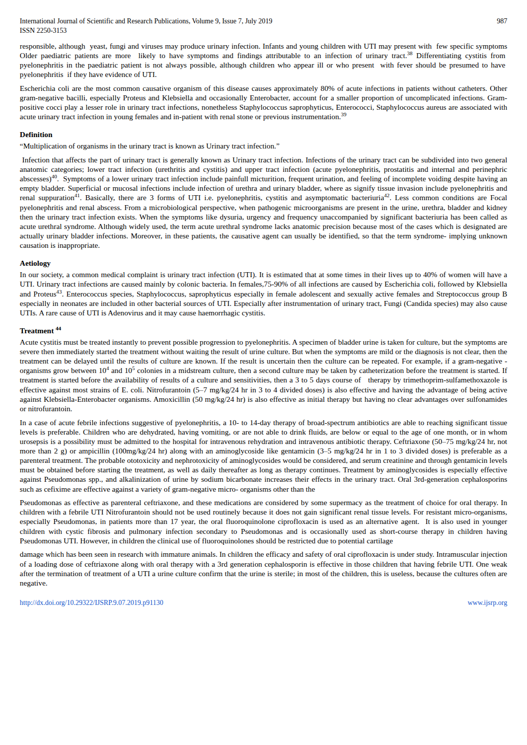International Journal of Scientific and Research Publications, Volume 9, Issue 7, July 2019
987
ISSN 2250-3153
responsible, although yeast, fungi and viruses may produce urinary infection. Infants and young children with UTI may present with few specific symptoms Older paediatric patients are more likely to have symptoms and findings attributable to an infection of urinary tract.38 Differentiating cystitis from pyelonephritis in the paediatric patient is not always possible, although children who appear ill or who present with fever should be presumed to have pyelonephritis if they have evidence of UTI.
Escherichia coli are the most common causative organism of this disease causes approximately 80% of acute infections in patients without catheters. Other gram-negative bacilli, especially Proteus and Klebsiella and occasionally Enterobacter, account for a smaller proportion of uncomplicated infections. Gram-positive cocci play a lesser role in urinary tract infections, nonetheless Staphylococcus saprophyticus, Enterococci, Staphylococcus aureus are associated with acute urinary tract infection in young females and in-patient with renal stone or previous instrumentation.39
Definition
“Multiplication of organisms in the urinary tract is known as Urinary tract infection.”
Infection that affects the part of urinary tract is generally known as Urinary tract infection. Infections of the urinary tract can be subdivided into two general anatomic categories; lower tract infection (urethritis and cystitis) and upper tract infection (acute pyelonephritis, prostatitis and internal and perinephric abscesses)40. Symptoms of a lower urinary tract infection include painfull micturition, frequent urination, and feeling of incomplete voiding despite having an empty bladder. Superficial or mucosal infections include infection of urethra and urinary bladder, where as signify tissue invasion include pyelonephritis and renal suppuration41. Basically, there are 3 forms of UTI i.e. pyelonephritis, cystitis and asymptomatic bacteriuria42. Less common conditions are Focal pyelonephritis and renal abscess. From a microbiological perspective, when pathogenic microorganisms are present in the urine, urethra, bladder and kidney then the urinary tract infection exists. When the symptoms like dysuria, urgency and frequency unaccompanied by significant bacteriuria has been called as acute urethral syndrome. Although widely used, the term acute urethral syndrome lacks anatomic precision because most of the cases which is designated are actually urinary bladder infections. Moreover, in these patients, the causative agent can usually be identified, so that the term syndrome- implying unknown causation is inappropriate.
Aetiology
In our society, a common medical complaint is urinary tract infection (UTI). It is estimated that at some times in their lives up to 40% of women will have a UTI. Urinary tract infections are caused mainly by colonic bacteria. In females,75-90% of all infections are caused by Escherichia coli, followed by Klebsiella and Proteus43. Enterococcus species, Staphylococcus, saprophyticus especially in female adolescent and sexually active females and Streptococcus group B especially in neonates are included in other bacterial sources of UTI. Especially after instrumentation of urinary tract, Fungi (Candida species) may also cause UTIs. A rare cause of UTI is Adenovirus and it may cause haemorrhagic cystitis.
Treatment 44
Acute cystitis must be treated instantly to prevent possible progression to pyelonephritis. A specimen of bladder urine is taken for culture, but the symptoms are severe then immediately started the treatment without waiting the result of urine culture. But when the symptoms are mild or the diagnosis is not clear, then the treatment can be delayed until the results of culture are known. If the result is uncertain then the culture can be repeated. For example, if a gram-negative -organisms grow between 104 and 105 colonies in a midstream culture, then a second culture may be taken by catheterization before the treatment is started. If treatment is started before the availability of results of a culture and sensitivities, then a 3 to 5 days course of therapy by trimethoprim-sulfamethoxazole is effective against most strains of E. coli. Nitrofurantoin (5–7 mg/kg/24 hr in 3 to 4 divided doses) is also effective and having the advantage of being active against Klebsiella-Enterobacter organisms. Amoxicillin (50 mg/kg/24 hr) is also effective as initial therapy but having no clear advantages over sulfonamides or nitrofurantoin.
In a case of acute febrile infections suggestive of pyelonephritis, a 10- to 14-day therapy of broad-spectrum antibiotics are able to reaching significant tissue levels is preferable. Children who are dehydrated, having vomiting, or are not able to drink fluids, are below or equal to the age of one month, or in whom urosepsis is a possibility must be admitted to the hospital for intravenous rehydration and intravenous antibiotic therapy. Ceftriaxone (50–75 mg/kg/24 hr, not more than 2 g) or ampicillin (100mg/kg/24 hr) along with an aminoglycoside like gentamicin (3–5 mg/kg/24 hr in 1 to 3 divided doses) is preferable as a parenteral treatment. The probable ototoxicity and nephrotoxicity of aminoglycosides would be considered, and serum creatinine and through gentamicin levels must be obtained before starting the treatment, as well as daily thereafter as long as therapy continues. Treatment by aminoglycosides is especially effective against Pseudomonas spp., and alkalinization of urine by sodium bicarbonate increases their effects in the urinary tract. Oral 3rd-generation cephalosporins such as cefixime are effective against a variety of gram-negative micro- organisms other than the
Pseudomonas as effective as parenteral ceftriaxone, and these medications are considered by some supermacy as the treatment of choice for oral therapy. In children with a febrile UTI Nitrofurantoin should not be used routinely because it does not gain significant renal tissue levels. For resistant micro-organisms, especially Pseudomonas, in patients more than 17 year, the oral fluoroquinolone ciprofloxacin is used as an alternative agent. It is also used in younger children with cystic fibrosis and pulmonary infection secondary to Pseudomonas and is occasionally used as short-course therapy in children having Pseudomonas UTI. However, in children the clinical use of fluoroquinolones should be restricted due to potential cartilage
damage which has been seen in research with immature animals. In children the efficacy and safety of oral ciprofloxacin is under study. Intramuscular injection of a loading dose of ceftriaxone along with oral therapy with a 3rd generation cephalosporin is effective in those children that having febrile UTI. One weak after the termination of treatment of a UTI a urine culture confirm that the urine is sterile; in most of the children, this is useless, because the cultures often are negative.
http://dx.doi.org/10.29322/IJSRP.9.07.2019.p91130
www.ijsrp.org